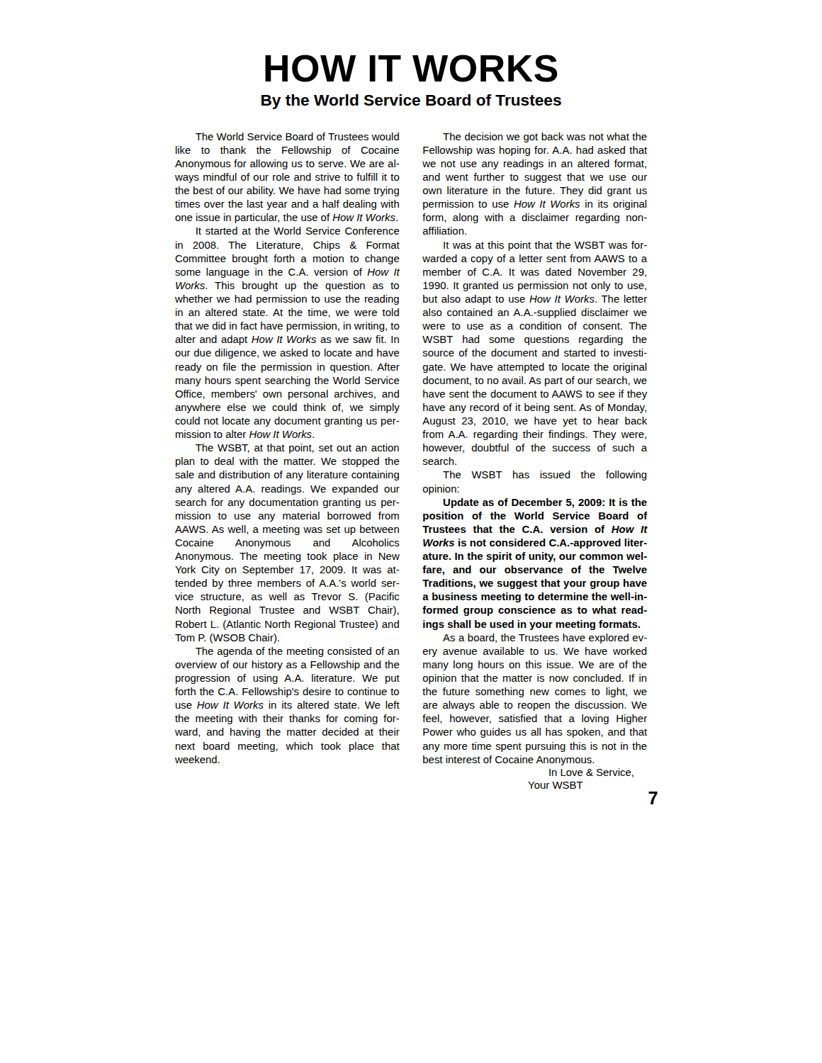HOW IT WORKS
By the World Service Board of Trustees
The World Service Board of Trustees would like to thank the Fellowship of Cocaine Anonymous for allowing us to serve. We are always mindful of our role and strive to fulfill it to the best of our ability. We have had some trying times over the last year and a half dealing with one issue in particular, the use of How It Works.
It started at the World Service Conference in 2008. The Literature, Chips & Format Committee brought forth a motion to change some language in the C.A. version of How It Works. This brought up the question as to whether we had permission to use the reading in an altered state. At the time, we were told that we did in fact have permission, in writing, to alter and adapt How It Works as we saw fit. In our due diligence, we asked to locate and have ready on file the permission in question. After many hours spent searching the World Service Office, members' own personal archives, and anywhere else we could think of, we simply could not locate any document granting us permission to alter How It Works.
The WSBT, at that point, set out an action plan to deal with the matter. We stopped the sale and distribution of any literature containing any altered A.A. readings. We expanded our search for any documentation granting us permission to use any material borrowed from AAWS. As well, a meeting was set up between Cocaine Anonymous and Alcoholics Anonymous. The meeting took place in New York City on September 17, 2009. It was attended by three members of A.A.'s world service structure, as well as Trevor S. (Pacific North Regional Trustee and WSBT Chair), Robert L. (Atlantic North Regional Trustee) and Tom P. (WSOB Chair).
The agenda of the meeting consisted of an overview of our history as a Fellowship and the progression of using A.A. literature. We put forth the C.A. Fellowship's desire to continue to use How It Works in its altered state. We left the meeting with their thanks for coming forward, and having the matter decided at their next board meeting, which took place that weekend.
The decision we got back was not what the Fellowship was hoping for. A.A. had asked that we not use any readings in an altered format, and went further to suggest that we use our own literature in the future. They did grant us permission to use How It Works in its original form, along with a disclaimer regarding non-affiliation.
It was at this point that the WSBT was forwarded a copy of a letter sent from AAWS to a member of C.A. It was dated November 29, 1990. It granted us permission not only to use, but also adapt to use How It Works. The letter also contained an A.A.-supplied disclaimer we were to use as a condition of consent. The WSBT had some questions regarding the source of the document and started to investigate. We have attempted to locate the original document, to no avail. As part of our search, we have sent the document to AAWS to see if they have any record of it being sent. As of Monday, August 23, 2010, we have yet to hear back from A.A. regarding their findings. They were, however, doubtful of the success of such a search.
The WSBT has issued the following opinion:
Update as of December 5, 2009: It is the position of the World Service Board of Trustees that the C.A. version of How It Works is not considered C.A.-approved literature. In the spirit of unity, our common welfare, and our observance of the Twelve Traditions, we suggest that your group have a business meeting to determine the well-informed group conscience as to what readings shall be used in your meeting formats.
As a board, the Trustees have explored every avenue available to us. We have worked many long hours on this issue. We are of the opinion that the matter is now concluded. If in the future something new comes to light, we are always able to reopen the discussion. We feel, however, satisfied that a loving Higher Power who guides us all has spoken, and that any more time spent pursuing this is not in the best interest of Cocaine Anonymous.
In Love & Service,
Your WSBT
7